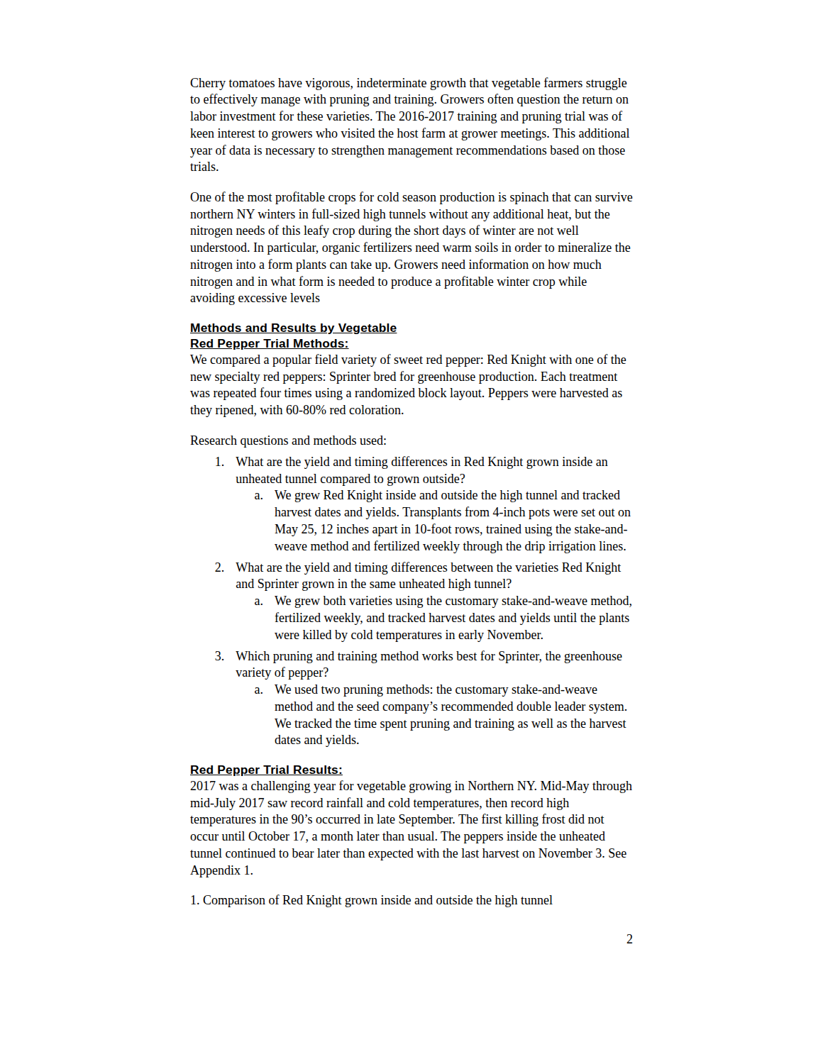Cherry tomatoes have vigorous, indeterminate growth that vegetable farmers struggle to effectively manage with pruning and training. Growers often question the return on labor investment for these varieties. The 2016-2017 training and pruning trial was of keen interest to growers who visited the host farm at grower meetings. This additional year of data is necessary to strengthen management recommendations based on those trials.
One of the most profitable crops for cold season production is spinach that can survive northern NY winters in full-sized high tunnels without any additional heat, but the nitrogen needs of this leafy crop during the short days of winter are not well understood. In particular, organic fertilizers need warm soils in order to mineralize the nitrogen into a form plants can take up. Growers need information on how much nitrogen and in what form is needed to produce a profitable winter crop while avoiding excessive levels
Methods and Results by Vegetable
Red Pepper Trial Methods:
We compared a popular field variety of sweet red pepper: Red Knight with one of the new specialty red peppers: Sprinter bred for greenhouse production. Each treatment was repeated four times using a randomized block layout. Peppers were harvested as they ripened, with 60-80% red coloration.
Research questions and methods used:
What are the yield and timing differences in Red Knight grown inside an unheated tunnel compared to grown outside?
We grew Red Knight inside and outside the high tunnel and tracked harvest dates and yields. Transplants from 4-inch pots were set out on May 25, 12 inches apart in 10-foot rows, trained using the stake-and-weave method and fertilized weekly through the drip irrigation lines.
What are the yield and timing differences between the varieties Red Knight and Sprinter grown in the same unheated high tunnel?
We grew both varieties using the customary stake-and-weave method, fertilized weekly, and tracked harvest dates and yields until the plants were killed by cold temperatures in early November.
Which pruning and training method works best for Sprinter, the greenhouse variety of pepper?
We used two pruning methods: the customary stake-and-weave method and the seed company’s recommended double leader system. We tracked the time spent pruning and training as well as the harvest dates and yields.
Red Pepper Trial Results:
2017 was a challenging year for vegetable growing in Northern NY. Mid-May through mid-July 2017 saw record rainfall and cold temperatures, then record high temperatures in the 90’s occurred in late September. The first killing frost did not occur until October 17, a month later than usual. The peppers inside the unheated tunnel continued to bear later than expected with the last harvest on November 3. See Appendix 1.
1. Comparison of Red Knight grown inside and outside the high tunnel
2